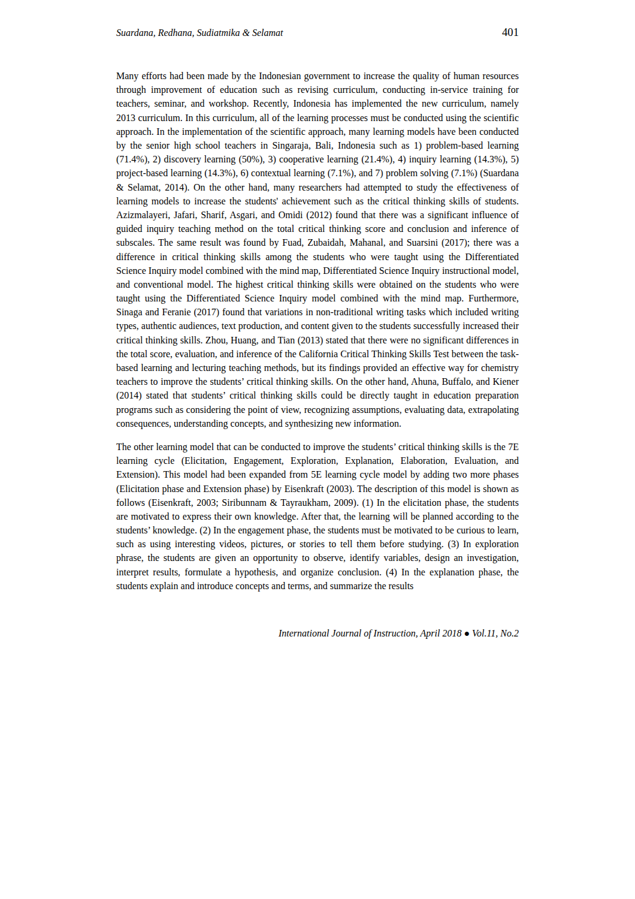Suardana, Redhana, Sudiatmika & Selamat 401
Many efforts had been made by the Indonesian government to increase the quality of human resources through improvement of education such as revising curriculum, conducting in-service training for teachers, seminar, and workshop. Recently, Indonesia has implemented the new curriculum, namely 2013 curriculum. In this curriculum, all of the learning processes must be conducted using the scientific approach. In the implementation of the scientific approach, many learning models have been conducted by the senior high school teachers in Singaraja, Bali, Indonesia such as 1) problem-based learning (71.4%), 2) discovery learning (50%), 3) cooperative learning (21.4%), 4) inquiry learning (14.3%), 5) project-based learning (14.3%), 6) contextual learning (7.1%), and 7) problem solving (7.1%) (Suardana & Selamat, 2014). On the other hand, many researchers had attempted to study the effectiveness of learning models to increase the students' achievement such as the critical thinking skills of students. Azizmalayeri, Jafari, Sharif, Asgari, and Omidi (2012) found that there was a significant influence of guided inquiry teaching method on the total critical thinking score and conclusion and inference of subscales. The same result was found by Fuad, Zubaidah, Mahanal, and Suarsini (2017); there was a difference in critical thinking skills among the students who were taught using the Differentiated Science Inquiry model combined with the mind map, Differentiated Science Inquiry instructional model, and conventional model. The highest critical thinking skills were obtained on the students who were taught using the Differentiated Science Inquiry model combined with the mind map. Furthermore, Sinaga and Feranie (2017) found that variations in non-traditional writing tasks which included writing types, authentic audiences, text production, and content given to the students successfully increased their critical thinking skills. Zhou, Huang, and Tian (2013) stated that there were no significant differences in the total score, evaluation, and inference of the California Critical Thinking Skills Test between the task-based learning and lecturing teaching methods, but its findings provided an effective way for chemistry teachers to improve the students’ critical thinking skills. On the other hand, Ahuna, Buffalo, and Kiener (2014) stated that students’ critical thinking skills could be directly taught in education preparation programs such as considering the point of view, recognizing assumptions, evaluating data, extrapolating consequences, understanding concepts, and synthesizing new information.
The other learning model that can be conducted to improve the students’ critical thinking skills is the 7E learning cycle (Elicitation, Engagement, Exploration, Explanation, Elaboration, Evaluation, and Extension). This model had been expanded from 5E learning cycle model by adding two more phases (Elicitation phase and Extension phase) by Eisenkraft (2003). The description of this model is shown as follows (Eisenkraft, 2003; Siribunnam & Tayraukham, 2009). (1) In the elicitation phase, the students are motivated to express their own knowledge. After that, the learning will be planned according to the students’ knowledge. (2) In the engagement phase, the students must be motivated to be curious to learn, such as using interesting videos, pictures, or stories to tell them before studying. (3) In exploration phrase, the students are given an opportunity to observe, identify variables, design an investigation, interpret results, formulate a hypothesis, and organize conclusion. (4) In the explanation phase, the students explain and introduce concepts and terms, and summarize the results
International Journal of Instruction, April 2018 ● Vol.11, No.2